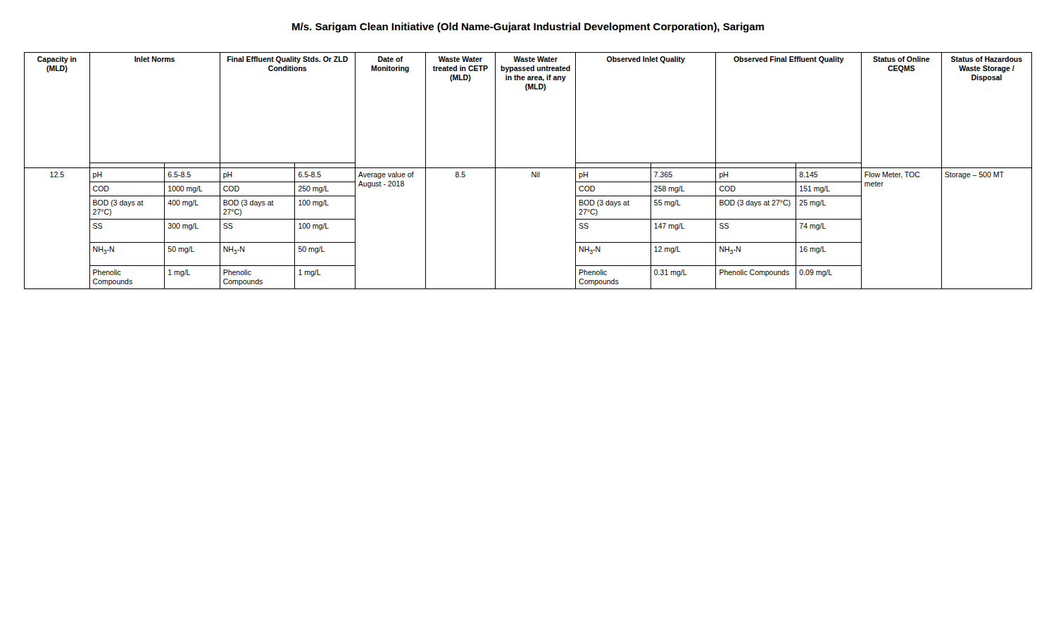M/s. Sarigam Clean Initiative (Old Name-Gujarat Industrial Development Corporation), Sarigam
| Capacity in (MLD) | Inlet Norms | Final Effluent Quality Stds. Or ZLD Conditions | Date of Monitoring | Waste Water treated in CETP (MLD) | Waste Water bypassed untreated in the area, if any (MLD) | Observed Inlet Quality | Observed Final Effluent Quality | Status of Online CEQMS | Status of Hazardous Waste Storage / Disposal |
| --- | --- | --- | --- | --- | --- | --- | --- | --- | --- |
| 12.5 | pH | 6.5-8.5 | pH | 6.5-8.5 | Average value of August - 2018 | 8.5 | Nil | pH | 7.365 | pH | 8.145 | Flow Meter, TOC meter | Storage – 500 MT |
| COD | 1000 mg/L | COD | 250 mg/L | COD | 258 mg/L | COD | 151 mg/L |
| BOD (3 days at 27°C) | 400 mg/L | BOD (3 days at 27°C) | 100 mg/L | BOD (3 days at 27°C) | 55 mg/L | BOD (3 days at 27°C) | 25 mg/L |
| SS | 300 mg/L | SS | 100 mg/L | SS | 147 mg/L | SS | 74 mg/L |
| NH 3 -N | 50 mg/L | NH 3 -N | 50 mg/L | NH 3 -N | 12 mg/L | NH 3 -N | 16 mg/L |
| Phenolic Compounds | 1 mg/L | Phenolic Compounds | 1 mg/L | Phenolic Compounds | 0.31 mg/L | Phenolic Compounds | 0.09 mg/L |